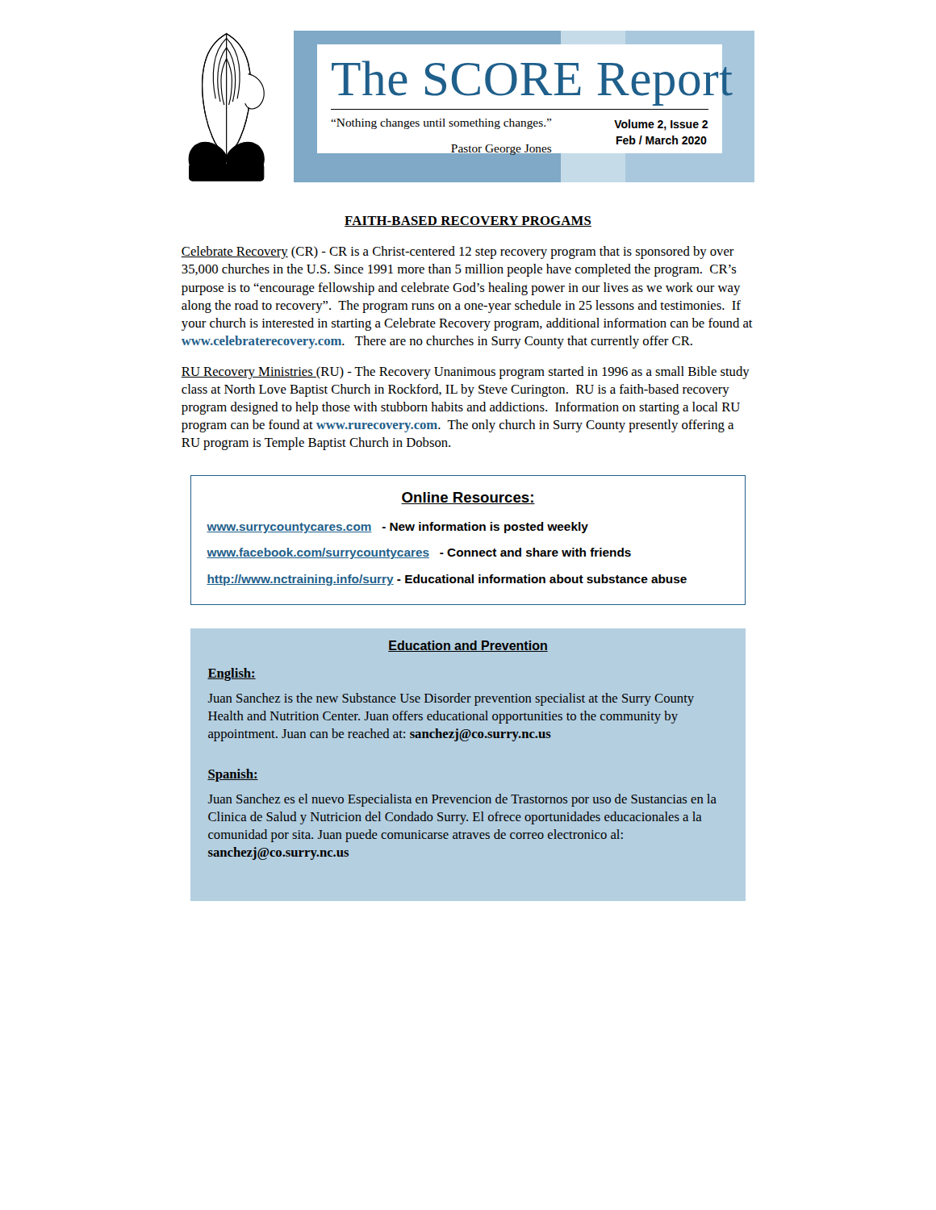The SCORE Report
“Nothing changes until something changes.” Pastor George Jones
Volume 2, Issue 2
Feb / March 2020
FAITH-BASED RECOVERY PROGAMS
Celebrate Recovery (CR) - CR is a Christ-centered 12 step recovery program that is sponsored by over 35,000 churches in the U.S. Since 1991 more than 5 million people have completed the program. CR’s purpose is to “encourage fellowship and celebrate God’s healing power in our lives as we work our way along the road to recovery”. The program runs on a one-year schedule in 25 lessons and testimonies. If your church is interested in starting a Celebrate Recovery program, additional information can be found at www.celebraterecovery.com. There are no churches in Surry County that currently offer CR.
RU Recovery Ministries (RU) - The Recovery Unanimous program started in 1996 as a small Bible study class at North Love Baptist Church in Rockford, IL by Steve Curington. RU is a faith-based recovery program designed to help those with stubborn habits and addictions. Information on starting a local RU program can be found at www.rurecovery.com. The only church in Surry County presently offering a RU program is Temple Baptist Church in Dobson.
Online Resources:
www.surrycountycares.com - New information is posted weekly
www.facebook.com/surrycountycares - Connect and share with friends
http://www.nctraining.info/surry - Educational information about substance abuse
Education and Prevention
English:
Juan Sanchez is the new Substance Use Disorder prevention specialist at the Surry County Health and Nutrition Center. Juan offers educational opportunities to the community by appointment. Juan can be reached at: sanchezj@co.surry.nc.us
Spanish:
Juan Sanchez es el nuevo Especialista en Prevencion de Trastornos por uso de Sustancias en la Clinica de Salud y Nutricion del Condado Surry. El ofrece oportunidades educacionales a la comunidad por sita. Juan puede comunicarse atraves de correo electronico al: sanchezj@co.surry.nc.us